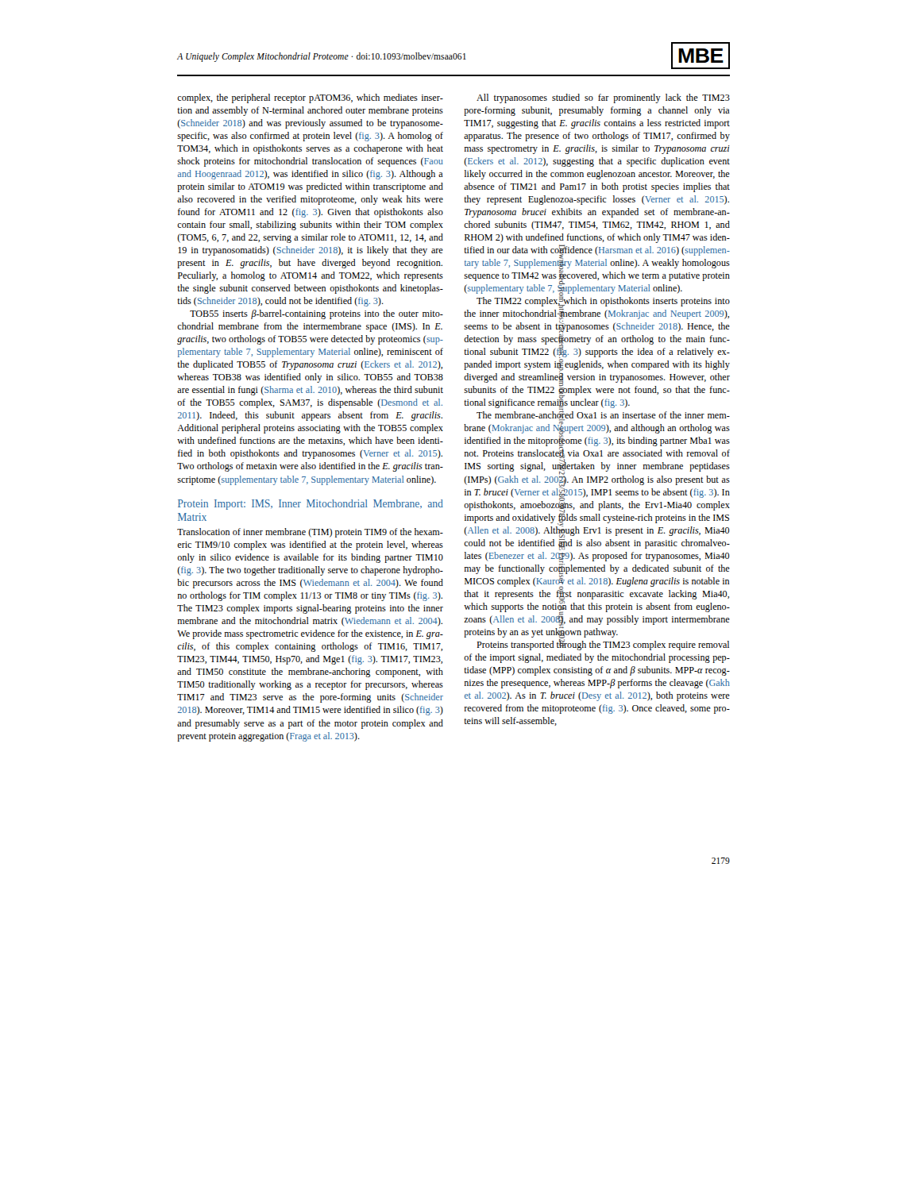A Uniquely Complex Mitochondrial Proteome · doi:10.1093/molbev/msaa061
MBE
complex, the peripheral receptor pATOM36, which mediates insertion and assembly of N-terminal anchored outer membrane proteins (Schneider 2018) and was previously assumed to be trypanosome-specific, was also confirmed at protein level (fig. 3). A homolog of TOM34, which in opisthokonts serves as a cochaperone with heat shock proteins for mitochondrial translocation of sequences (Faou and Hoogenraad 2012), was identified in silico (fig. 3). Although a protein similar to ATOM19 was predicted within transcriptome and also recovered in the verified mitoproteome, only weak hits were found for ATOM11 and 12 (fig. 3). Given that opisthokonts also contain four small, stabilizing subunits within their TOM complex (TOM5, 6, 7, and 22, serving a similar role to ATOM11, 12, 14, and 19 in trypanosomatids) (Schneider 2018), it is likely that they are present in E. gracilis, but have diverged beyond recognition. Peculiarly, a homolog to ATOM14 and TOM22, which represents the single subunit conserved between opisthokonts and kinetoplastids (Schneider 2018), could not be identified (fig. 3).
TOB55 inserts β-barrel-containing proteins into the outer mitochondrial membrane from the intermembrane space (IMS). In E. gracilis, two orthologs of TOB55 were detected by proteomics (supplementary table 7, Supplementary Material online), reminiscent of the duplicated TOB55 of Trypanosoma cruzi (Eckers et al. 2012), whereas TOB38 was identified only in silico. TOB55 and TOB38 are essential in fungi (Sharma et al. 2010), whereas the third subunit of the TOB55 complex, SAM37, is dispensable (Desmond et al. 2011). Indeed, this subunit appears absent from E. gracilis. Additional peripheral proteins associating with the TOB55 complex with undefined functions are the metaxins, which have been identified in both opisthokonts and trypanosomes (Verner et al. 2015). Two orthologs of metaxin were also identified in the E. gracilis transcriptome (supplementary table 7, Supplementary Material online).
Protein Import: IMS, Inner Mitochondrial Membrane, and Matrix
Translocation of inner membrane (TIM) protein TIM9 of the hexameric TIM9/10 complex was identified at the protein level, whereas only in silico evidence is available for its binding partner TIM10 (fig. 3). The two together traditionally serve to chaperone hydrophobic precursors across the IMS (Wiedemann et al. 2004). We found no orthologs for TIM complex 11/13 or TIM8 or tiny TIMs (fig. 3). The TIM23 complex imports signal-bearing proteins into the inner membrane and the mitochondrial matrix (Wiedemann et al. 2004). We provide mass spectrometric evidence for the existence, in E. gracilis, of this complex containing orthologs of TIM16, TIM17, TIM23, TIM44, TIM50, Hsp70, and Mge1 (fig. 3). TIM17, TIM23, and TIM50 constitute the membrane-anchoring component, with TIM50 traditionally working as a receptor for precursors, whereas TIM17 and TIM23 serve as the pore-forming units (Schneider 2018). Moreover, TIM14 and TIM15 were identified in silico (fig. 3) and presumably serve as a part of the motor protein complex and prevent protein aggregation (Fraga et al. 2013).
All trypanosomes studied so far prominently lack the TIM23 pore-forming subunit, presumably forming a channel only via TIM17, suggesting that E. gracilis contains a less restricted import apparatus. The presence of two orthologs of TIM17, confirmed by mass spectrometry in E. gracilis, is similar to Trypanosoma cruzi (Eckers et al. 2012), suggesting that a specific duplication event likely occurred in the common euglenozoan ancestor. Moreover, the absence of TIM21 and Pam17 in both protist species implies that they represent Euglenozoa-specific losses (Verner et al. 2015). Trypanosoma brucei exhibits an expanded set of membrane-anchored subunits (TIM47, TIM54, TIM62, TIM42, RHOM 1, and RHOM 2) with undefined functions, of which only TIM47 was identified in our data with confidence (Harsman et al. 2016) (supplementary table 7, Supplementary Material online). A weakly homologous sequence to TIM42 was recovered, which we term a putative protein (supplementary table 7, Supplementary Material online).
The TIM22 complex, which in opisthokonts inserts proteins into the inner mitochondrial membrane (Mokranjac and Neupert 2009), seems to be absent in trypanosomes (Schneider 2018). Hence, the detection by mass spectrometry of an ortholog to the main functional subunit TIM22 (fig. 3) supports the idea of a relatively expanded import system in euglenids, when compared with its highly diverged and streamlined version in trypanosomes. However, other subunits of the TIM22 complex were not found, so that the functional significance remains unclear (fig. 3).
The membrane-anchored Oxa1 is an insertase of the inner membrane (Mokranjac and Neupert 2009), and although an ortholog was identified in the mitoproteome (fig. 3), its binding partner Mba1 was not. Proteins translocated via Oxa1 are associated with removal of IMS sorting signal, undertaken by inner membrane peptidases (IMPs) (Gakh et al. 2002). An IMP2 ortholog is also present but as in T. brucei (Verner et al. 2015), IMP1 seems to be absent (fig. 3). In opisthokonts, amoebozoans, and plants, the Erv1-Mia40 complex imports and oxidatively folds small cysteine-rich proteins in the IMS (Allen et al. 2008). Although Erv1 is present in E. gracilis, Mia40 could not be identified and is also absent in parasitic chromalveolates (Ebenezer et al. 2019). As proposed for trypanosomes, Mia40 may be functionally complemented by a dedicated subunit of the MICOS complex (Kaurov et al. 2018). Euglena gracilis is notable in that it represents the first nonparasitic excavate lacking Mia40, which supports the notion that this protein is absent from euglenozoans (Allen et al. 2008), and may possibly import intermembrane proteins by an as yet unknown pathway.
Proteins transported through the TIM23 complex require removal of the import signal, mediated by the mitochondrial processing peptidase (MPP) complex consisting of α and β subunits. MPP-α recognizes the presequence, whereas MPP-β performs the cleavage (Gakh et al. 2002). As in T. brucei (Desy et al. 2012), both proteins were recovered from the mitoproteome (fig. 3). Once cleaved, some proteins will self-assemble,
Downloaded from https://academic.oup.com/mbe/article-abstract/37/8/2173/5803078 by ESIEE Paris user on 06 August 2020
2179